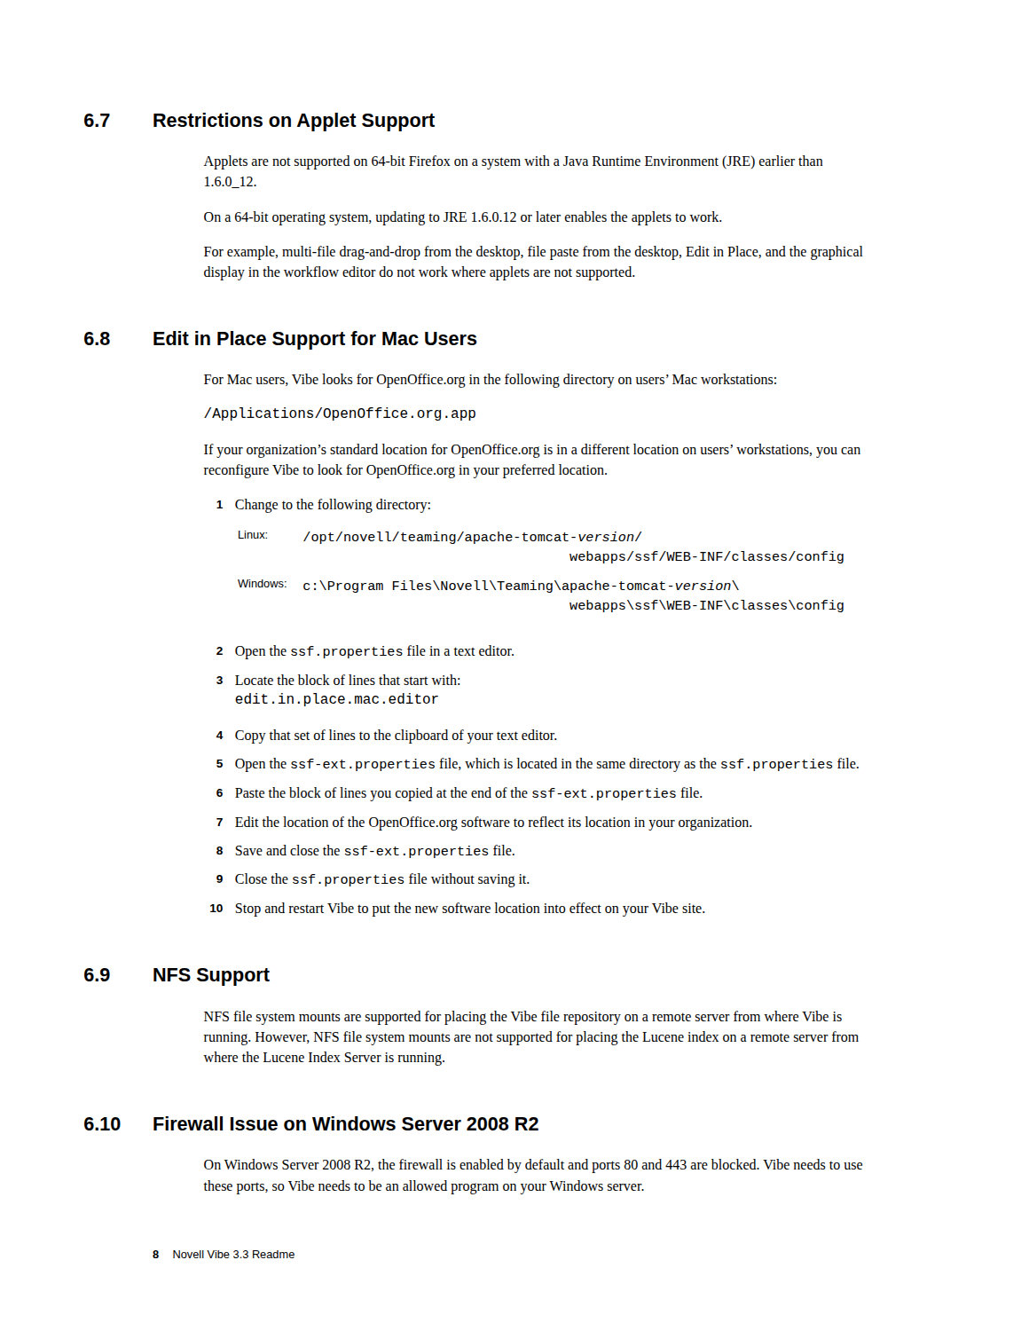6.7 Restrictions on Applet Support
Applets are not supported on 64-bit Firefox on a system with a Java Runtime Environment (JRE) earlier than 1.6.0_12.
On a 64-bit operating system, updating to JRE 1.6.0.12 or later enables the applets to work.
For example, multi-file drag-and-drop from the desktop, file paste from the desktop, Edit in Place, and the graphical display in the workflow editor do not work where applets are not supported.
6.8 Edit in Place Support for Mac Users
For Mac users, Vibe looks for OpenOffice.org in the following directory on users’ Mac workstations:
/Applications/OpenOffice.org.app
If your organization’s standard location for OpenOffice.org is in a different location on users’ workstations, you can reconfigure Vibe to look for OpenOffice.org in your preferred location.
Change to the following directory:
| Linux: | /opt/novell/teaming/apache-tomcat- version / webapps/ssf/WEB-INF/classes/config |
| Windows: | c:\Program Files\Novell\Teaming\apache-tomcat- version \ webapps\ssf\WEB-INF\classes\config |
Open the ssf.properties file in a text editor.
Locate the block of lines that start with:
edit.in.place.mac.editor
Copy that set of lines to the clipboard of your text editor.
Open the ssf-ext.properties file, which is located in the same directory as the ssf.properties file.
Paste the block of lines you copied at the end of the ssf-ext.properties file.
Edit the location of the OpenOffice.org software to reflect its location in your organization.
Save and close the ssf-ext.properties file.
Close the ssf.properties file without saving it.
Stop and restart Vibe to put the new software location into effect on your Vibe site.
6.9 NFS Support
NFS file system mounts are supported for placing the Vibe file repository on a remote server from where Vibe is running. However, NFS file system mounts are not supported for placing the Lucene index on a remote server from where the Lucene Index Server is running.
6.10 Firewall Issue on Windows Server 2008 R2
On Windows Server 2008 R2, the firewall is enabled by default and ports 80 and 443 are blocked. Vibe needs to use these ports, so Vibe needs to be an allowed program on your Windows server.
8 Novell Vibe 3.3 Readme